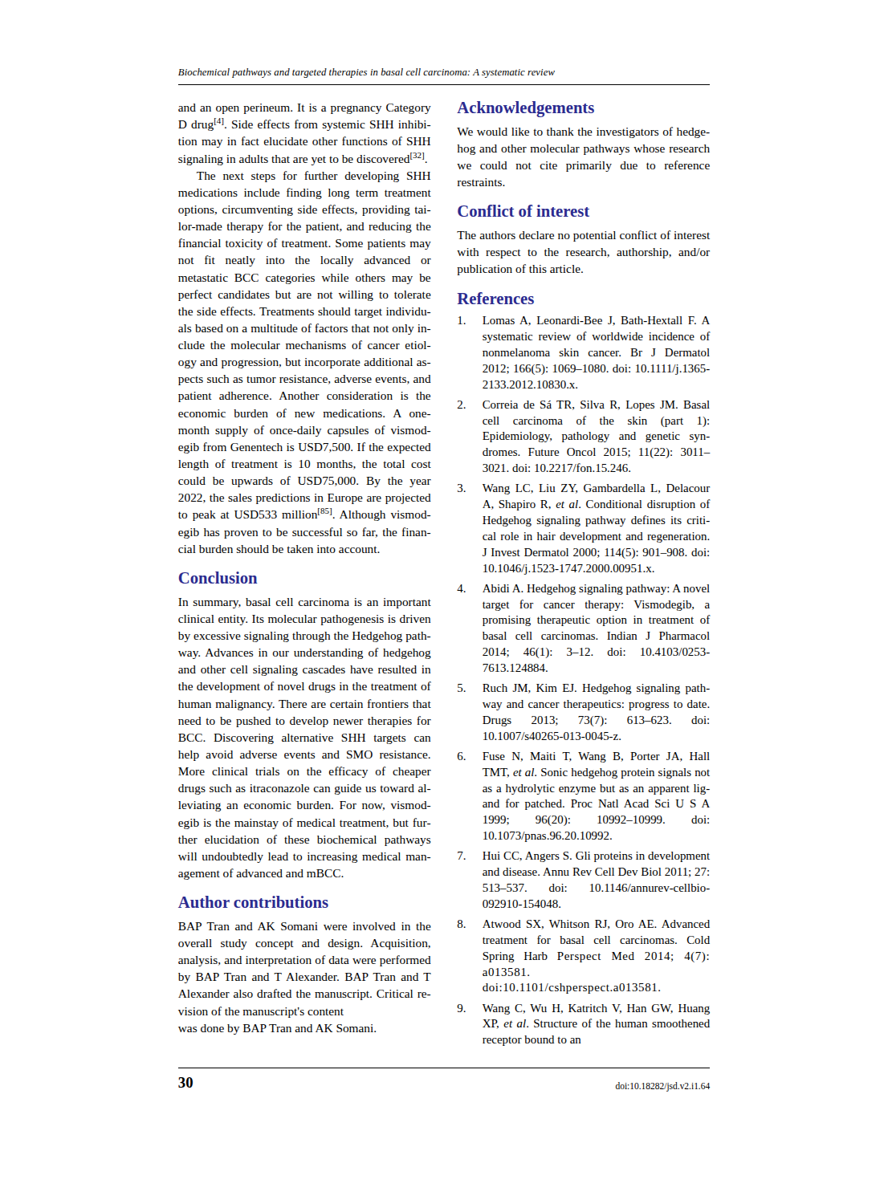Biochemical pathways and targeted therapies in basal cell carcinoma: A systematic review
and an open perineum. It is a pregnancy Category D drug[4]. Side effects from systemic SHH inhibition may in fact elucidate other functions of SHH signaling in adults that are yet to be discovered[32].
The next steps for further developing SHH medications include finding long term treatment options, circumventing side effects, providing tailor-made therapy for the patient, and reducing the financial toxicity of treatment. Some patients may not fit neatly into the locally advanced or metastatic BCC categories while others may be perfect candidates but are not willing to tolerate the side effects. Treatments should target individuals based on a multitude of factors that not only include the molecular mechanisms of cancer etiology and progression, but incorporate additional aspects such as tumor resistance, adverse events, and patient adherence. Another consideration is the economic burden of new medications. A one-month supply of once-daily capsules of vismodegib from Genentech is USD7,500. If the expected length of treatment is 10 months, the total cost could be upwards of USD75,000. By the year 2022, the sales predictions in Europe are projected to peak at USD533 million[85]. Although vismodegib has proven to be successful so far, the financial burden should be taken into account.
Conclusion
In summary, basal cell carcinoma is an important clinical entity. Its molecular pathogenesis is driven by excessive signaling through the Hedgehog pathway. Advances in our understanding of hedgehog and other cell signaling cascades have resulted in the development of novel drugs in the treatment of human malignancy. There are certain frontiers that need to be pushed to develop newer therapies for BCC. Discovering alternative SHH targets can help avoid adverse events and SMO resistance. More clinical trials on the efficacy of cheaper drugs such as itraconazole can guide us toward alleviating an economic burden. For now, vismodegib is the mainstay of medical treatment, but further elucidation of these biochemical pathways will undoubtedly lead to increasing medical management of advanced and mBCC.
Author contributions
BAP Tran and AK Somani were involved in the overall study concept and design. Acquisition, analysis, and interpretation of data were performed by BAP Tran and T Alexander. BAP Tran and T Alexander also drafted the manuscript. Critical revision of the manuscript's content
was done by BAP Tran and AK Somani.
Acknowledgements
We would like to thank the investigators of hedgehog and other molecular pathways whose research we could not cite primarily due to reference restraints.
Conflict of interest
The authors declare no potential conflict of interest with respect to the research, authorship, and/or publication of this article.
References
Lomas A, Leonardi-Bee J, Bath-Hextall F. A systematic review of worldwide incidence of nonmelanoma skin cancer. Br J Dermatol 2012; 166(5): 1069–1080. doi: 10.1111/j.1365-2133.2012.10830.x.
Correia de Sá TR, Silva R, Lopes JM. Basal cell carcinoma of the skin (part 1): Epidemiology, pathology and genetic syndromes. Future Oncol 2015; 11(22): 3011–3021. doi: 10.2217/fon.15.246.
Wang LC, Liu ZY, Gambardella L, Delacour A, Shapiro R, et al. Conditional disruption of Hedgehog signaling pathway defines its critical role in hair development and regeneration. J Invest Dermatol 2000; 114(5): 901–908. doi: 10.1046/j.1523-1747.2000.00951.x.
Abidi A. Hedgehog signaling pathway: A novel target for cancer therapy: Vismodegib, a promising therapeutic option in treatment of basal cell carcinomas. Indian J Pharmacol 2014; 46(1): 3–12. doi: 10.4103/0253-7613.124884.
Ruch JM, Kim EJ. Hedgehog signaling pathway and cancer therapeutics: progress to date. Drugs 2013; 73(7): 613–623. doi: 10.1007/s40265-013-0045-z.
Fuse N, Maiti T, Wang B, Porter JA, Hall TMT, et al. Sonic hedgehog protein signals not as a hydrolytic enzyme but as an apparent ligand for patched. Proc Natl Acad Sci U S A 1999; 96(20): 10992–10999. doi: 10.1073/pnas.96.20.10992.
Hui CC, Angers S. Gli proteins in development and disease. Annu Rev Cell Dev Biol 2011; 27: 513–537. doi: 10.1146/annurev-cellbio-092910-154048.
Atwood SX, Whitson RJ, Oro AE. Advanced treatment for basal cell carcinomas. Cold Spring Harb Perspect Med 2014; 4(7): a013581. doi:10.1101/cshperspect.a013581.
Wang C, Wu H, Katritch V, Han GW, Huang XP, et al. Structure of the human smoothened receptor bound to an
30
doi:10.18282/jsd.v2.i1.64